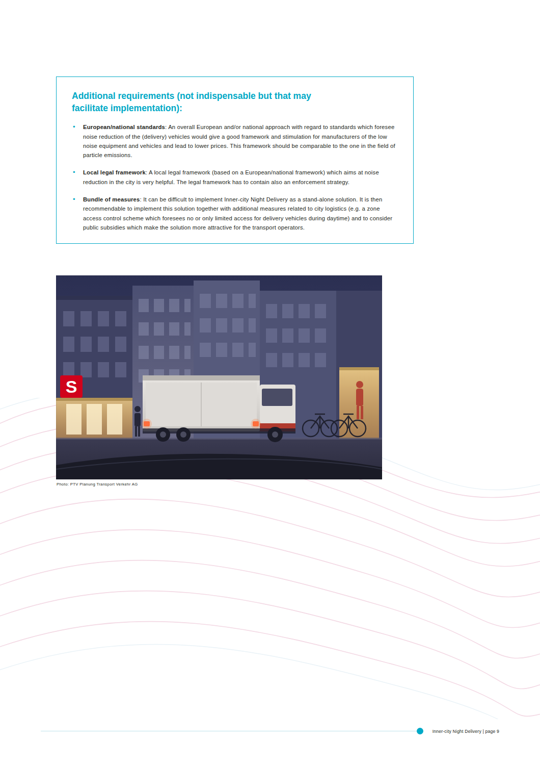Additional requirements (not indispensable but that may
facilitate implementation):
European/national standards: An overall European and/or national approach with regard to standards which foresee noise reduction of the (delivery) vehicles would give a good framework and stimulation for manufacturers of the low noise equipment and vehicles and lead to lower prices. This framework should be comparable to the one in the field of particle emissions.
Local legal framework: A local legal framework (based on a European/national framework) which aims at noise reduction in the city is very helpful. The legal framework has to contain also an enforcement strategy.
Bundle of measures: It can be difficult to implement Inner-city Night Delivery as a stand-alone solution. It is then recommendable to implement this solution together with additional measures related to city logistics (e.g. a zone access control scheme which foresees no or only limited access for delivery vehicles during daytime) and to consider public subsidies which make the solution more attractive for the transport operators.
S
Photo: PTV Planung Transport Verkehr AG
Inner-city Night Delivery | page 9